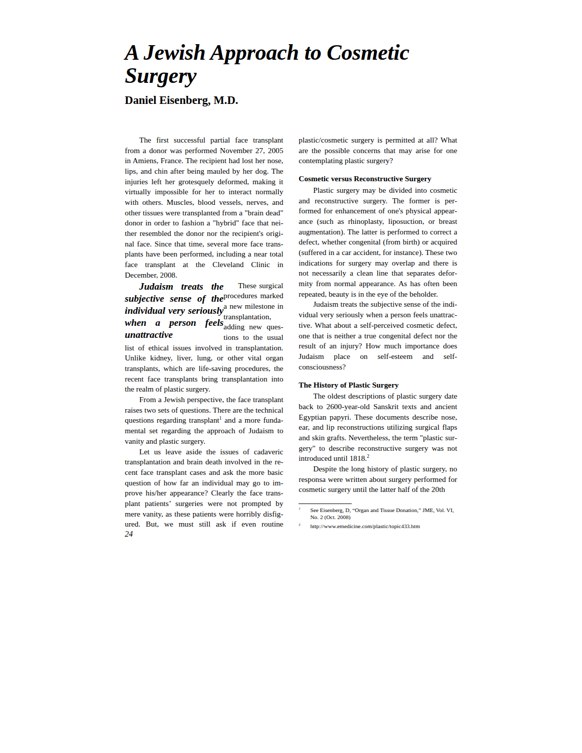A Jewish Approach to Cosmetic Surgery
Daniel Eisenberg, M.D.
The first successful partial face transplant from a donor was performed November 27, 2005 in Amiens, France. The recipient had lost her nose, lips, and chin after being mauled by her dog. The injuries left her grotesquely deformed, making it virtually impossible for her to interact normally with others. Muscles, blood vessels, nerves, and other tissues were transplanted from a "brain dead" donor in order to fashion a "hybrid" face that neither resembled the donor nor the recipient's original face. Since that time, several more face transplants have been performed, including a near total face transplant at the Cleveland Clinic in December, 2008.
Judaism treats the subjective sense of the individual very seriously when a person feels unattractive
These surgical procedures marked a new milestone in transplantation, adding new questions to the usual list of ethical issues involved in transplantation. Unlike kidney, liver, lung, or other vital organ transplants, which are life-saving procedures, the recent face transplants bring transplantation into the realm of plastic surgery.
From a Jewish perspective, the face transplant raises two sets of questions. There are the technical questions regarding transplant1 and a more fundamental set regarding the approach of Judaism to vanity and plastic surgery.
Let us leave aside the issues of cadaveric transplantation and brain death involved in the recent face transplant cases and ask the more basic question of how far an individual may go to improve his/her appearance? Clearly the face transplant patients’ surgeries were not prompted by mere vanity, as these patients were horribly disfigured. But, we must still ask if even routine plastic/cosmetic surgery is permitted at all? What are the possible concerns that may arise for one contemplating plastic surgery?
Cosmetic versus Reconstructive Surgery
Plastic surgery may be divided into cosmetic and reconstructive surgery. The former is performed for enhancement of one's physical appearance (such as rhinoplasty, liposuction, or breast augmentation). The latter is performed to correct a defect, whether congenital (from birth) or acquired (suffered in a car accident, for instance). These two indications for surgery may overlap and there is not necessarily a clean line that separates deformity from normal appearance. As has often been repeated, beauty is in the eye of the beholder.
Judaism treats the subjective sense of the individual very seriously when a person feels unattractive. What about a self-perceived cosmetic defect, one that is neither a true congenital defect nor the result of an injury? How much importance does Judaism place on self-esteem and self-consciousness?
The History of Plastic Surgery
The oldest descriptions of plastic surgery date back to 2600-year-old Sanskrit texts and ancient Egyptian papyri. These documents describe nose, ear, and lip reconstructions utilizing surgical flaps and skin grafts. Nevertheless, the term "plastic surgery" to describe reconstructive surgery was not introduced until 1818.2
Despite the long history of plastic surgery, no responsa were written about surgery performed for cosmetic surgery until the latter half of the 20th
1
See Eisenberg, D, “Organ and Tissue Donation,” JME, Vol. VI, No. 2 (Oct. 2008)
2
http://www.emedicine.com/plastic/topic433.htm
24